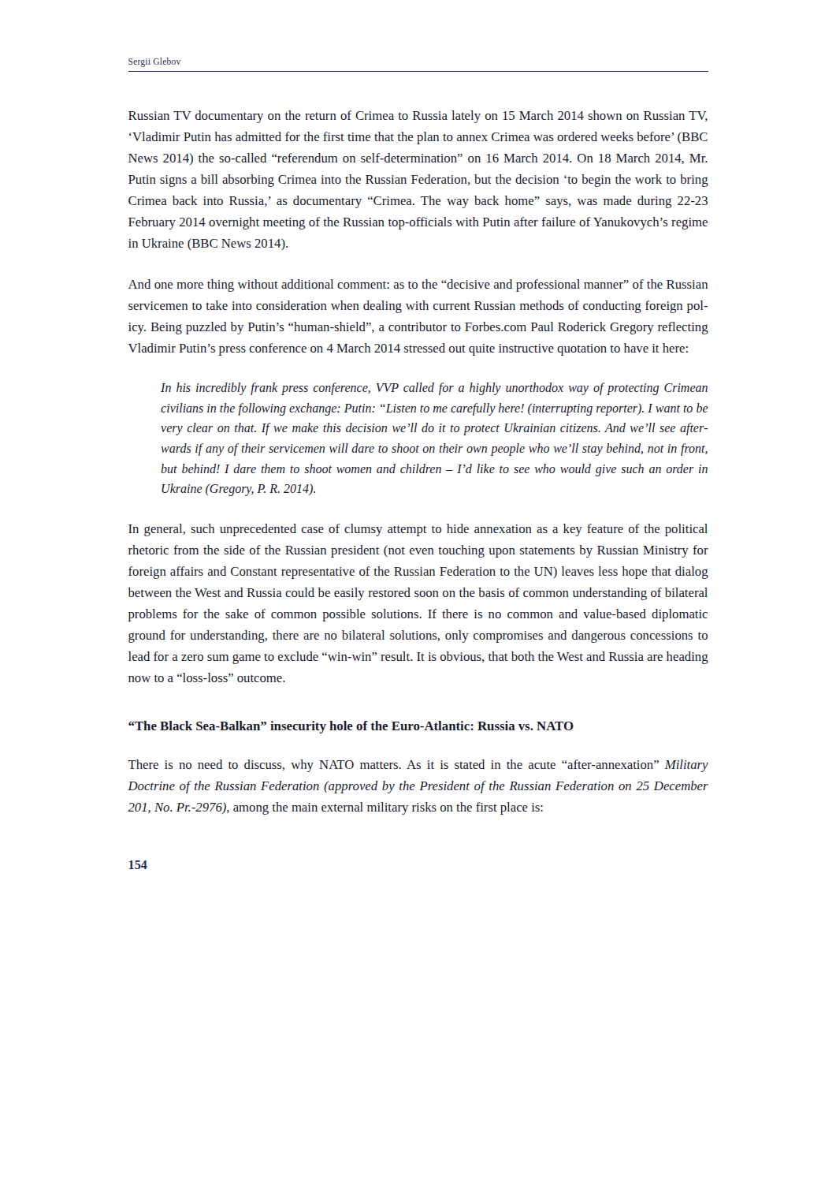Sergii Glebov
Russian TV documentary on the return of Crimea to Russia lately on 15 March 2014 shown on Russian TV, ‘Vladimir Putin has admitted for the first time that the plan to annex Crimea was ordered weeks before’ (BBC News 2014) the so-called “referendum on self-determination” on 16 March 2014. On 18 March 2014, Mr. Putin signs a bill absorbing Crimea into the Russian Federation, but the decision ‘to begin the work to bring Crimea back into Russia,’ as documentary “Crimea. The way back home” says, was made during 22-23 February 2014 overnight meeting of the Russian top-officials with Putin after failure of Yanukovych’s regime in Ukraine (BBC News 2014).
And one more thing without additional comment: as to the “decisive and professional manner” of the Russian servicemen to take into consideration when dealing with current Russian methods of conducting foreign policy. Being puzzled by Putin’s “human-shield”, a contributor to Forbes.com Paul Roderick Gregory reflecting Vladimir Putin’s press conference on 4 March 2014 stressed out quite instructive quotation to have it here:
In his incredibly frank press conference, VVP called for a highly unorthodox way of protecting Crimean civilians in the following exchange: Putin: “Listen to me carefully here! (interrupting reporter). I want to be very clear on that. If we make this decision we’ll do it to protect Ukrainian citizens. And we’ll see afterwards if any of their servicemen will dare to shoot on their own people who we’ll stay behind, not in front, but behind! I dare them to shoot women and children – I’d like to see who would give such an order in Ukraine (Gregory, P. R. 2014).
In general, such unprecedented case of clumsy attempt to hide annexation as a key feature of the political rhetoric from the side of the Russian president (not even touching upon statements by Russian Ministry for foreign affairs and Constant representative of the Russian Federation to the UN) leaves less hope that dialog between the West and Russia could be easily restored soon on the basis of common understanding of bilateral problems for the sake of common possible solutions. If there is no common and value-based diplomatic ground for understanding, there are no bilateral solutions, only compromises and dangerous concessions to lead for a zero sum game to exclude “win-win” result. It is obvious, that both the West and Russia are heading now to a “loss-loss” outcome.
“The Black Sea-Balkan” insecurity hole of the Euro-Atlantic: Russia vs. NATO
There is no need to discuss, why NATO matters. As it is stated in the acute “after-annexation” Military Doctrine of the Russian Federation (approved by the President of the Russian Federation on 25 December 201, No. Pr.-2976), among the main external military risks on the first place is:
154